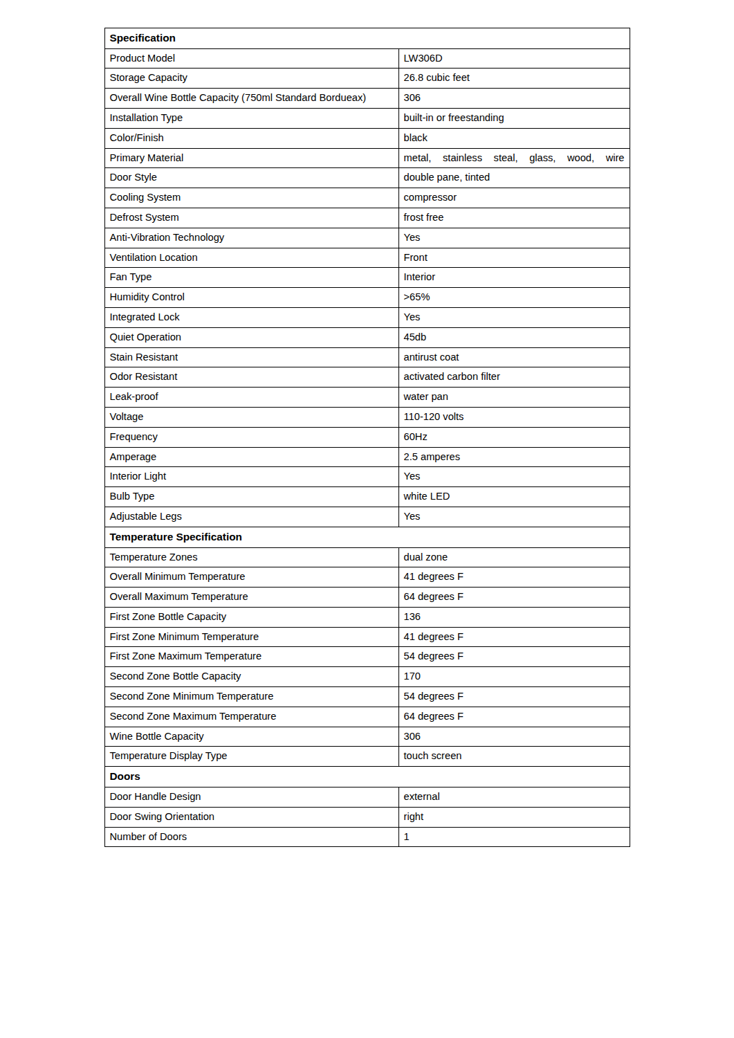| Specification |
| Product Model | LW306D |
| Storage Capacity | 26.8 cubic feet |
| Overall Wine Bottle Capacity (750ml Standard Bordueax) | 306 |
| Installation Type | built-in or freestanding |
| Color/Finish | black |
| Primary Material | metal, stainless steal, glass, wood, wire |
| Door Style | double pane, tinted |
| Cooling System | compressor |
| Defrost System | frost free |
| Anti-Vibration Technology | Yes |
| Ventilation Location | Front |
| Fan Type | Interior |
| Humidity Control | >65% |
| Integrated Lock | Yes |
| Quiet Operation | 45db |
| Stain Resistant | antirust coat |
| Odor Resistant | activated carbon filter |
| Leak-proof | water pan |
| Voltage | 110-120 volts |
| Frequency | 60Hz |
| Amperage | 2.5 amperes |
| Interior Light | Yes |
| Bulb Type | white LED |
| Adjustable Legs | Yes |
| Temperature Specification |
| Temperature Zones | dual zone |
| Overall Minimum Temperature | 41 degrees F |
| Overall Maximum Temperature | 64 degrees F |
| First Zone Bottle Capacity | 136 |
| First Zone Minimum Temperature | 41 degrees F |
| First Zone Maximum Temperature | 54 degrees F |
| Second Zone Bottle Capacity | 170 |
| Second Zone Minimum Temperature | 54 degrees F |
| Second Zone Maximum Temperature | 64 degrees F |
| Wine Bottle Capacity | 306 |
| Temperature Display Type | touch screen |
| Doors |
| Door Handle Design | external |
| Door Swing Orientation | right |
| Number of Doors | 1 |